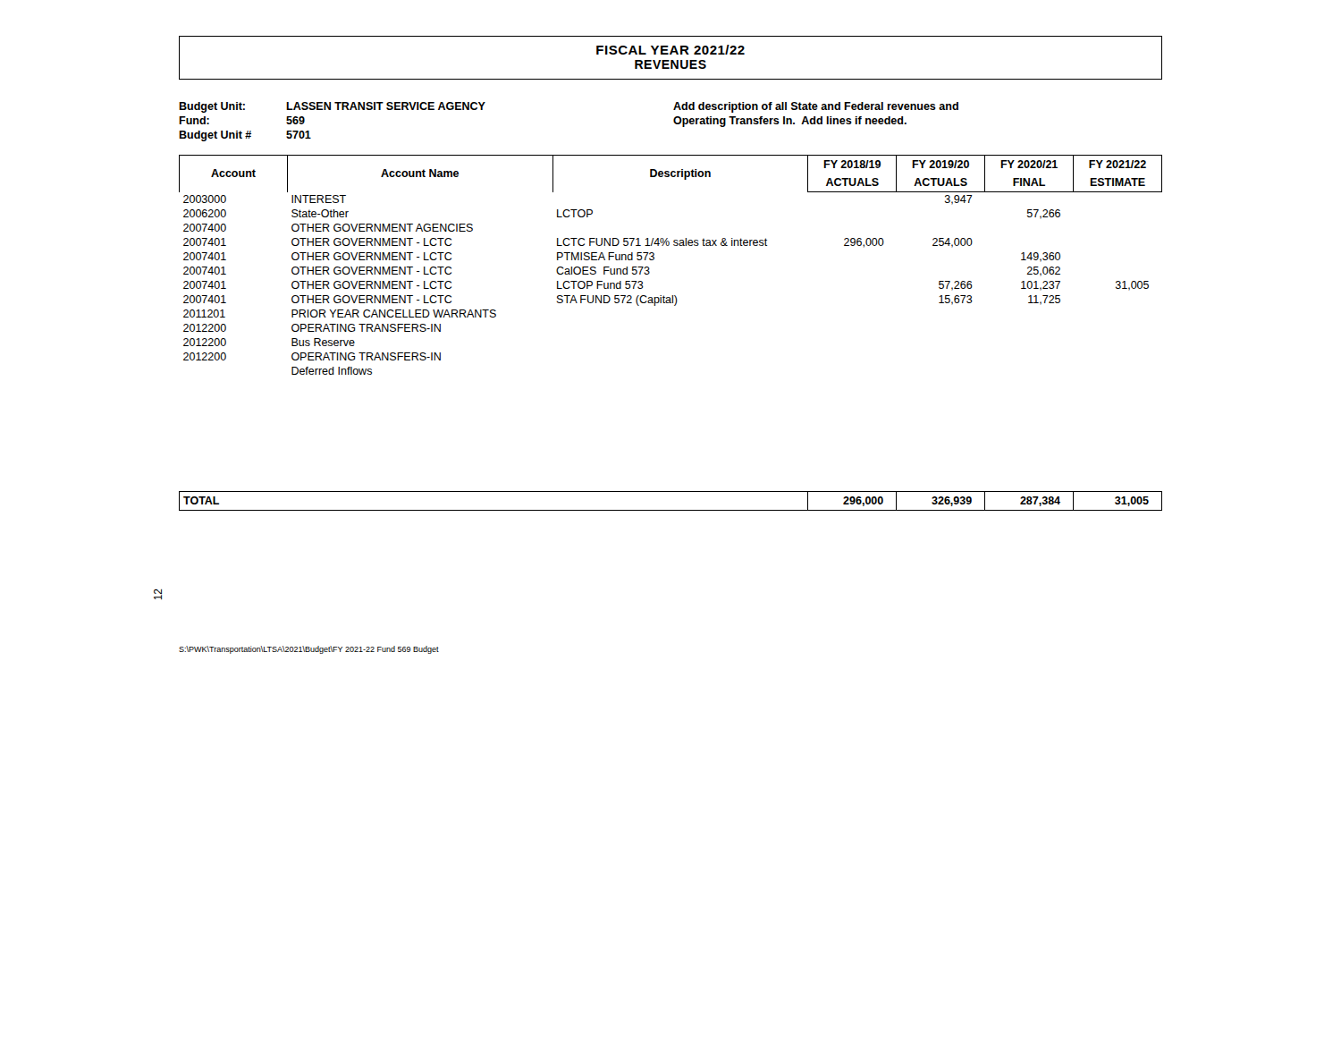FISCAL YEAR 2021/22
REVENUES
| Budget Unit: | LASSEN TRANSIT SERVICE AGENCY | Add description of all State and Federal revenues and |
| Fund: | 569 | Operating Transfers In. Add lines if needed. |
| Budget Unit # | 5701 | |
| Account | Account Name | Description | FY 2018/19 | FY 2019/20 | FY 2020/21 | FY 2021/22 |
| --- | --- | --- | --- | --- | --- | --- |
| ACTUALS | ACTUALS | FINAL | ESTIMATE |
| 2003000 | INTEREST | | | 3,947 | | |
| 2006200 | State-Other | LCTOP | | | 57,266 | |
| 2007400 | OTHER GOVERNMENT AGENCIES | | | | | |
| 2007401 | OTHER GOVERNMENT - LCTC | LCTC FUND 571 1/4% sales tax & interest | 296,000 | 254,000 | | |
| 2007401 | OTHER GOVERNMENT - LCTC | PTMISEA Fund 573 | | | 149,360 | |
| 2007401 | OTHER GOVERNMENT - LCTC | CalOES Fund 573 | | | 25,062 | |
| 2007401 | OTHER GOVERNMENT - LCTC | LCTOP Fund 573 | | 57,266 | 101,237 | 31,005 |
| 2007401 | OTHER GOVERNMENT - LCTC | STA FUND 572 (Capital) | | 15,673 | 11,725 | |
| 2011201 | PRIOR YEAR CANCELLED WARRANTS | | | | | |
| 2012200 | OPERATING TRANSFERS-IN | | | | | |
| 2012200 | Bus Reserve | | | | | |
| 2012200 | OPERATING TRANSFERS-IN | | | | | |
| | Deferred Inflows | | | | | |
| TOTAL | 296,000 | 326,939 | 287,384 | 31,005 |
12
S:\PWK\Transportation\LTSA\2021\Budget\FY 2021-22 Fund 569 Budget